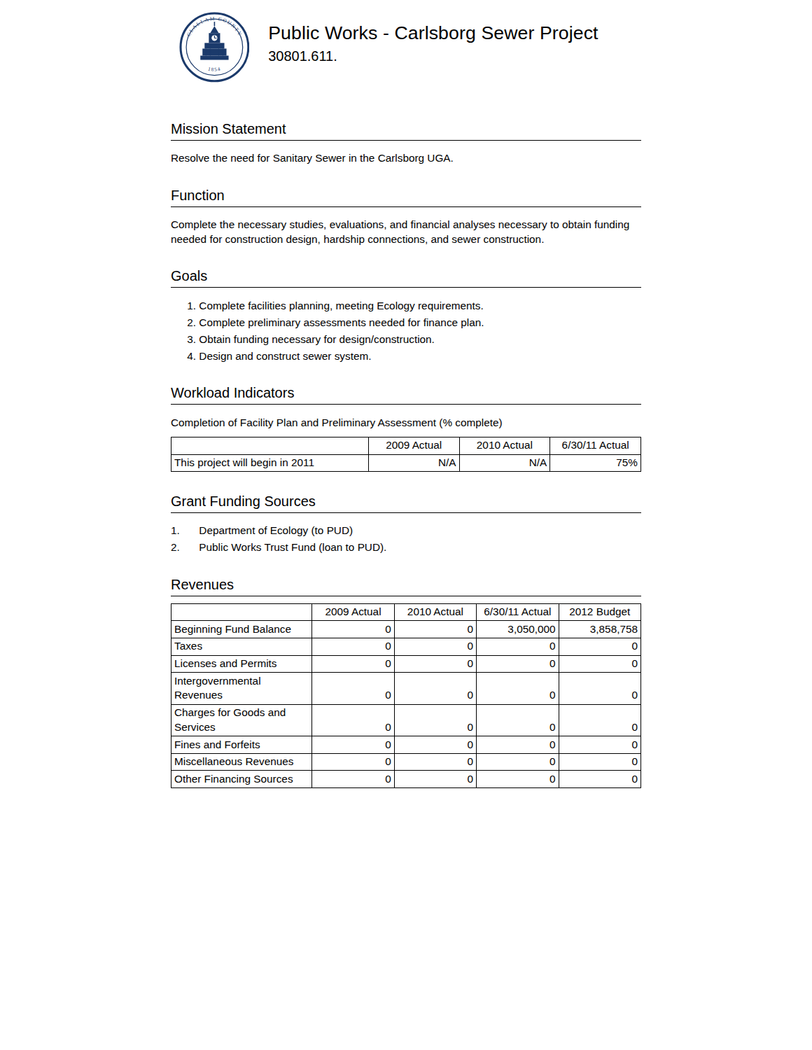CLALLAM COUNTY 1854
Public Works - Carlsborg Sewer Project
30801.611.
Mission Statement
Resolve the need for Sanitary Sewer in the Carlsborg UGA.
Function
Complete the necessary studies, evaluations, and financial analyses necessary to obtain funding needed for construction design, hardship connections, and sewer construction.
Goals
Complete facilities planning, meeting Ecology requirements.
Complete preliminary assessments needed for finance plan.
Obtain funding necessary for design/construction.
Design and construct sewer system.
Workload Indicators
Completion of Facility Plan and Preliminary Assessment (% complete)
| | 2009 Actual | 2010 Actual | 6/30/11 Actual |
| --- | --- | --- | --- |
| This project will begin in 2011 | N/A | N/A | 75% |
Grant Funding Sources
Department of Ecology (to PUD)
Public Works Trust Fund (loan to PUD).
Revenues
| | 2009 Actual | 2010 Actual | 6/30/11 Actual | 2012 Budget |
| --- | --- | --- | --- | --- |
| Beginning Fund Balance | 0 | 0 | 3,050,000 | 3,858,758 |
| Taxes | 0 | 0 | 0 | 0 |
| Licenses and Permits | 0 | 0 | 0 | 0 |
| Intergovernmental Revenues | 0 | 0 | 0 | 0 |
| Charges for Goods and Services | 0 | 0 | 0 | 0 |
| Fines and Forfeits | 0 | 0 | 0 | 0 |
| Miscellaneous Revenues | 0 | 0 | 0 | 0 |
| Other Financing Sources | 0 | 0 | 0 | 0 |